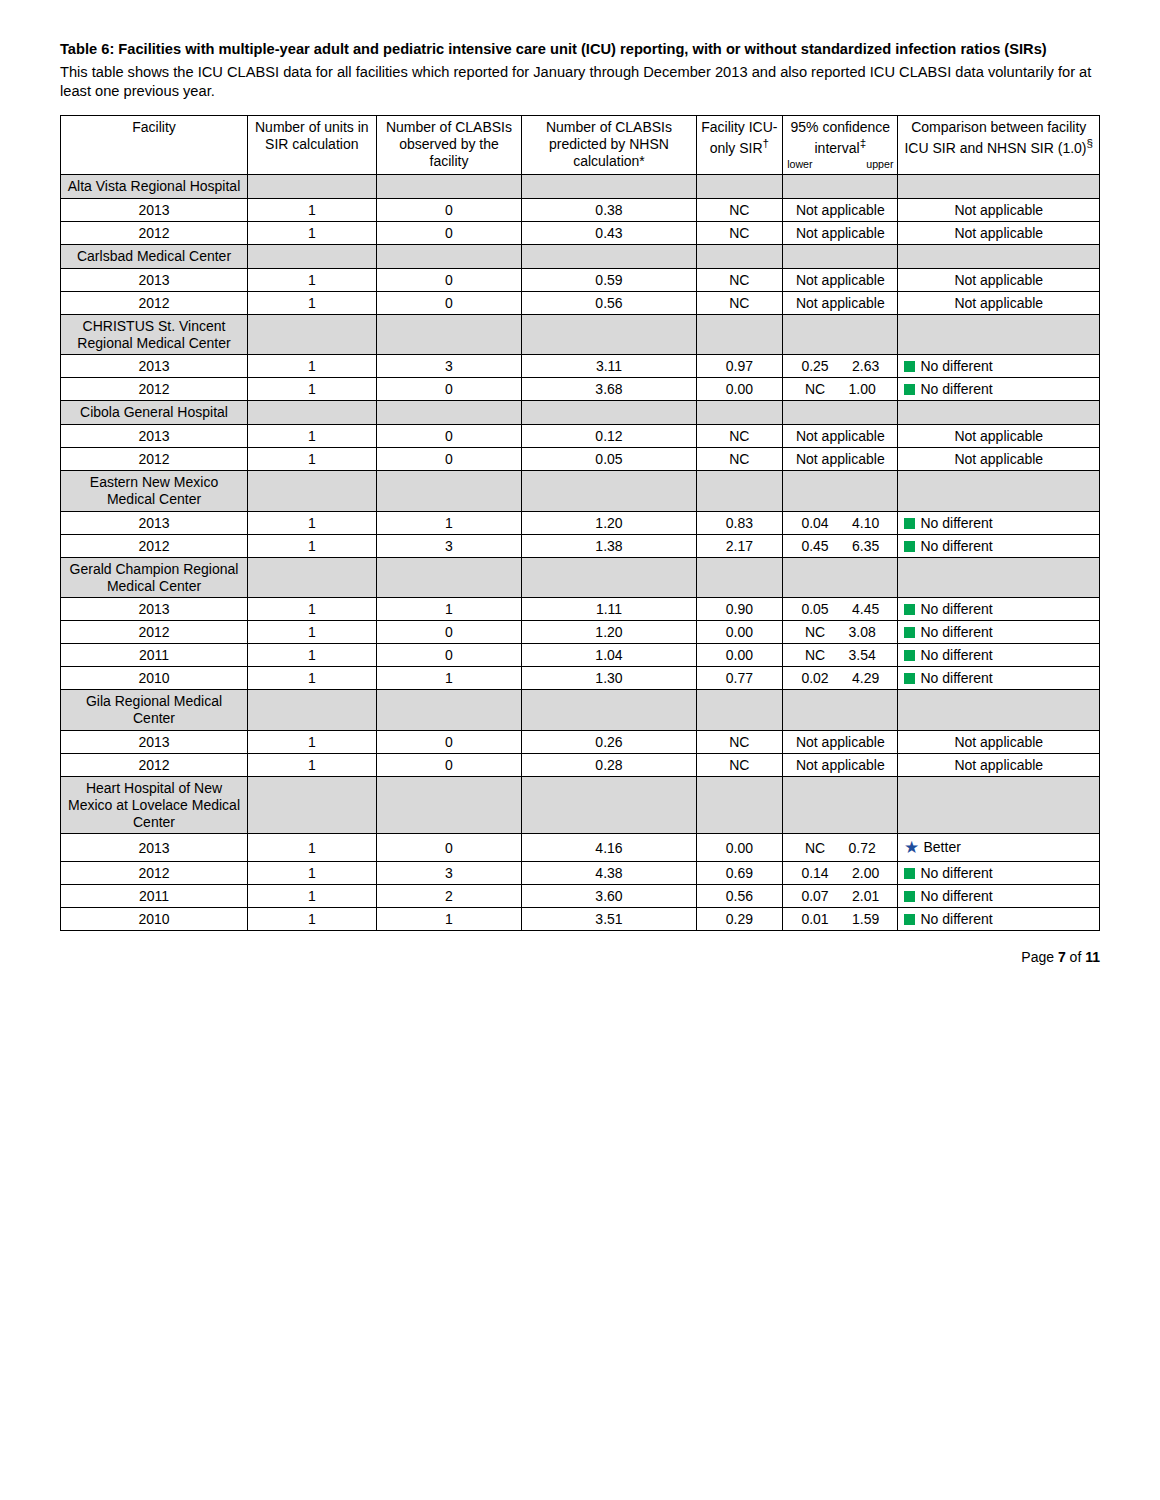Table 6: Facilities with multiple-year adult and pediatric intensive care unit (ICU) reporting, with or without standardized infection ratios (SIRs)
This table shows the ICU CLABSI data for all facilities which reported for January through December 2013 and also reported ICU CLABSI data voluntarily for at least one previous year.
| Facility | Number of units in SIR calculation | Number of CLABSIs observed by the facility | Number of CLABSIs predicted by NHSN calculation* | Facility ICU-only SIR † | 95% confidence interval ‡ lower upper | Comparison between facility ICU SIR and NHSN SIR (1.0) § |
| --- | --- | --- | --- | --- | --- | --- |
| Alta Vista Regional Hospital | | | | | | |
| 2013 | 1 | 0 | 0.38 | NC | Not applicable | Not applicable |
| 2012 | 1 | 0 | 0.43 | NC | Not applicable | Not applicable |
| Carlsbad Medical Center | | | | | | |
| 2013 | 1 | 0 | 0.59 | NC | Not applicable | Not applicable |
| 2012 | 1 | 0 | 0.56 | NC | Not applicable | Not applicable |
| CHRISTUS St. Vincent Regional Medical Center | | | | | | |
| 2013 | 1 | 3 | 3.11 | 0.97 | 0.25 2.63 | No different |
| 2012 | 1 | 0 | 3.68 | 0.00 | NC 1.00 | No different |
| Cibola General Hospital | | | | | | |
| 2013 | 1 | 0 | 0.12 | NC | Not applicable | Not applicable |
| 2012 | 1 | 0 | 0.05 | NC | Not applicable | Not applicable |
| Eastern New Mexico Medical Center | | | | | | |
| 2013 | 1 | 1 | 1.20 | 0.83 | 0.04 4.10 | No different |
| 2012 | 1 | 3 | 1.38 | 2.17 | 0.45 6.35 | No different |
| Gerald Champion Regional Medical Center | | | | | | |
| 2013 | 1 | 1 | 1.11 | 0.90 | 0.05 4.45 | No different |
| 2012 | 1 | 0 | 1.20 | 0.00 | NC 3.08 | No different |
| 2011 | 1 | 0 | 1.04 | 0.00 | NC 3.54 | No different |
| 2010 | 1 | 1 | 1.30 | 0.77 | 0.02 4.29 | No different |
| Gila Regional Medical Center | | | | | | |
| 2013 | 1 | 0 | 0.26 | NC | Not applicable | Not applicable |
| 2012 | 1 | 0 | 0.28 | NC | Not applicable | Not applicable |
| Heart Hospital of New Mexico at Lovelace Medical Center | | | | | | |
| 2013 | 1 | 0 | 4.16 | 0.00 | NC 0.72 | ★ Better |
| 2012 | 1 | 3 | 4.38 | 0.69 | 0.14 2.00 | No different |
| 2011 | 1 | 2 | 3.60 | 0.56 | 0.07 2.01 | No different |
| 2010 | 1 | 1 | 3.51 | 0.29 | 0.01 1.59 | No different |
Page 7 of 11